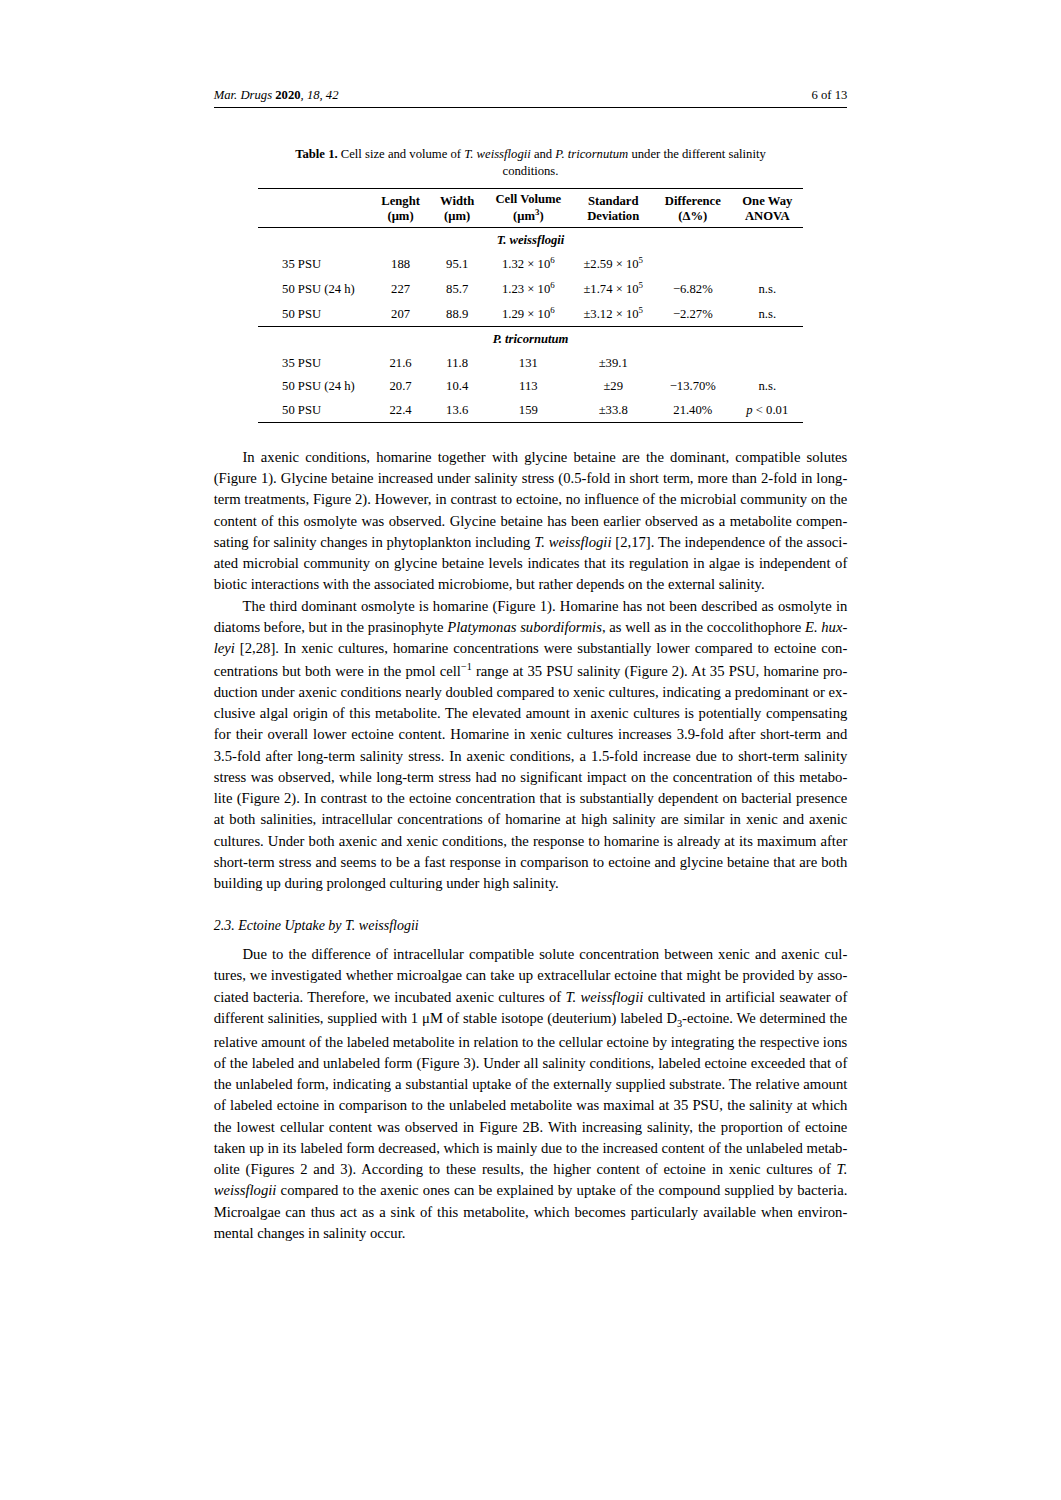Mar. Drugs 2020, 18, 42
6 of 13
Table 1. Cell size and volume of T. weissflogii and P. tricornutum under the different salinity conditions.
| | Lenght (μm) | Width (μm) | Cell Volume (μm 3 ) | Standard Deviation | Difference (Δ%) | One Way ANOVA |
| --- | --- | --- | --- | --- | --- | --- |
| T. weissflogii |
| 35 PSU | 188 | 95.1 | 1.32 × 10 6 | ±2.59 × 10 5 | | |
| 50 PSU (24 h) | 227 | 85.7 | 1.23 × 10 6 | ±1.74 × 10 5 | −6.82% | n.s. |
| 50 PSU | 207 | 88.9 | 1.29 × 10 6 | ±3.12 × 10 5 | −2.27% | n.s. |
| P. tricornutum |
| 35 PSU | 21.6 | 11.8 | 131 | ±39.1 | | |
| 50 PSU (24 h) | 20.7 | 10.4 | 113 | ±29 | −13.70% | n.s. |
| 50 PSU | 22.4 | 13.6 | 159 | ±33.8 | 21.40% | p < 0.01 |
In axenic conditions, homarine together with glycine betaine are the dominant, compatible solutes (Figure 1). Glycine betaine increased under salinity stress (0.5-fold in short term, more than 2-fold in long-term treatments, Figure 2). However, in contrast to ectoine, no influence of the microbial community on the content of this osmolyte was observed. Glycine betaine has been earlier observed as a metabolite compensating for salinity changes in phytoplankton including T. weissflogii [2,17]. The independence of the associated microbial community on glycine betaine levels indicates that its regulation in algae is independent of biotic interactions with the associated microbiome, but rather depends on the external salinity.
The third dominant osmolyte is homarine (Figure 1). Homarine has not been described as osmolyte in diatoms before, but in the prasinophyte Platymonas subordiformis, as well as in the coccolithophore E. huxleyi [2,28]. In xenic cultures, homarine concentrations were substantially lower compared to ectoine concentrations but both were in the pmol cell−1 range at 35 PSU salinity (Figure 2). At 35 PSU, homarine production under axenic conditions nearly doubled compared to xenic cultures, indicating a predominant or exclusive algal origin of this metabolite. The elevated amount in axenic cultures is potentially compensating for their overall lower ectoine content. Homarine in xenic cultures increases 3.9-fold after short-term and 3.5-fold after long-term salinity stress. In axenic conditions, a 1.5-fold increase due to short-term salinity stress was observed, while long-term stress had no significant impact on the concentration of this metabolite (Figure 2). In contrast to the ectoine concentration that is substantially dependent on bacterial presence at both salinities, intracellular concentrations of homarine at high salinity are similar in xenic and axenic cultures. Under both axenic and xenic conditions, the response to homarine is already at its maximum after short-term stress and seems to be a fast response in comparison to ectoine and glycine betaine that are both building up during prolonged culturing under high salinity.
2.3. Ectoine Uptake by T. weissflogii
Due to the difference of intracellular compatible solute concentration between xenic and axenic cultures, we investigated whether microalgae can take up extracellular ectoine that might be provided by associated bacteria. Therefore, we incubated axenic cultures of T. weissflogii cultivated in artificial seawater of different salinities, supplied with 1 μM of stable isotope (deuterium) labeled D3-ectoine. We determined the relative amount of the labeled metabolite in relation to the cellular ectoine by integrating the respective ions of the labeled and unlabeled form (Figure 3). Under all salinity conditions, labeled ectoine exceeded that of the unlabeled form, indicating a substantial uptake of the externally supplied substrate. The relative amount of labeled ectoine in comparison to the unlabeled metabolite was maximal at 35 PSU, the salinity at which the lowest cellular content was observed in Figure 2B. With increasing salinity, the proportion of ectoine taken up in its labeled form decreased, which is mainly due to the increased content of the unlabeled metabolite (Figures 2 and 3). According to these results, the higher content of ectoine in xenic cultures of T. weissflogii compared to the axenic ones can be explained by uptake of the compound supplied by bacteria. Microalgae can thus act as a sink of this metabolite, which becomes particularly available when environmental changes in salinity occur.